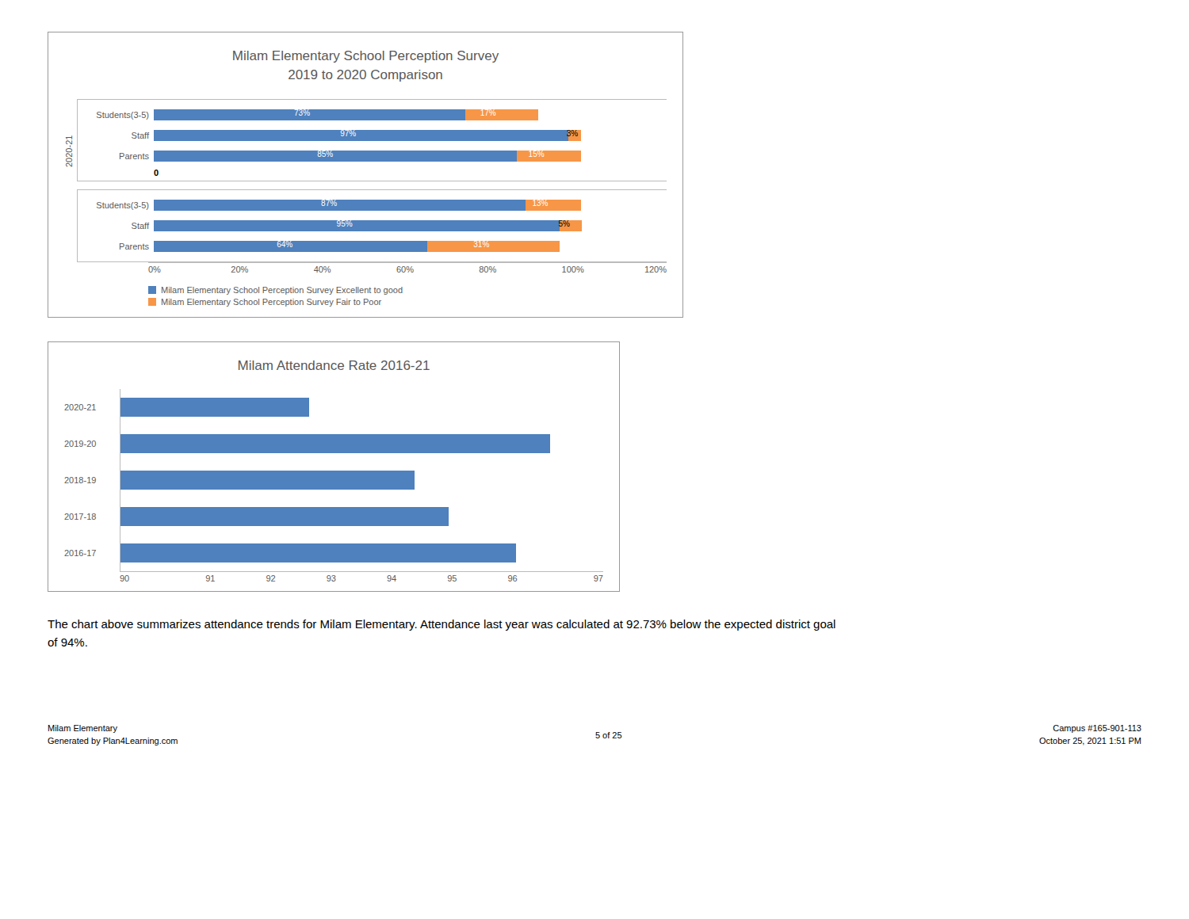Milam Elementary School Perception Survey
2019 to 2020 Comparison
2020-21
Students(3-5)
73%
17%
Staff
97%
3%
Parents
85%
15%
0
Students(3-5)
87%
13%
Staff
95%
5%
Parents
64%
31%
0% 20% 40% 60% 80% 100% 120%
Milam Elementary School Perception Survey Excellent to good
Milam Elementary School Perception Survey Fair to Poor
Milam Attendance Rate 2016-21
2020-21
2019-20
2018-19
2017-18
2016-17
90 91 92 93 94 95 96 97
The chart above summarizes attendance trends for Milam Elementary. Attendance last year was calculated at 92.73% below the expected district goal of 94%.
Milam Elementary
Generated by Plan4Learning.com
5 of 25
Campus #165-901-113
October 25, 2021 1:51 PM